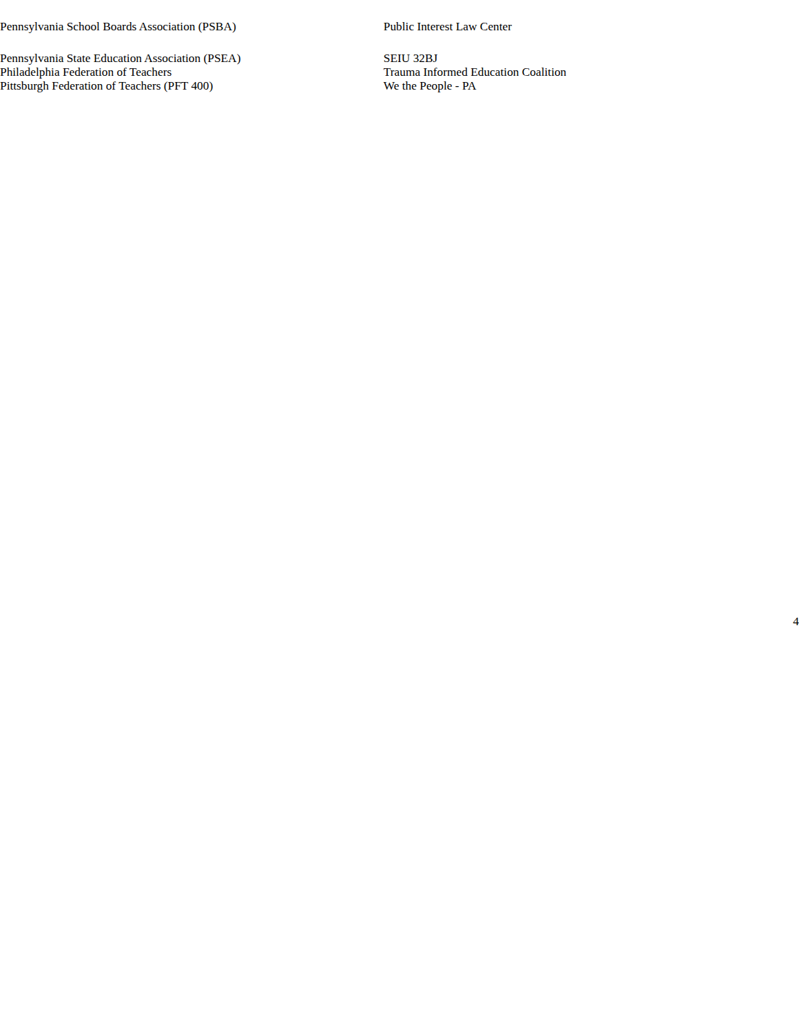| Pennsylvania School Boards Association (PSBA) | Public Interest Law Center |
| Pennsylvania State Education Association (PSEA) | SEIU 32BJ |
| Philadelphia Federation of Teachers | Trauma Informed Education Coalition |
| Pittsburgh Federation of Teachers (PFT 400) | We the People - PA |
4